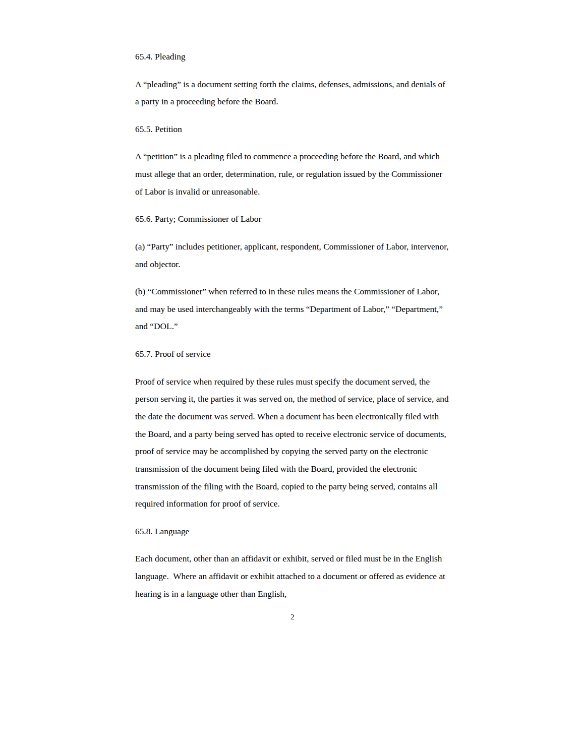65.4. Pleading
A “pleading” is a document setting forth the claims, defenses, admissions, and denials of a party in a proceeding before the Board.
65.5. Petition
A “petition” is a pleading filed to commence a proceeding before the Board, and which must allege that an order, determination, rule, or regulation issued by the Commissioner of Labor is invalid or unreasonable.
65.6. Party; Commissioner of Labor
(a) “Party” includes petitioner, applicant, respondent, Commissioner of Labor, intervenor, and objector.
(b) “Commissioner” when referred to in these rules means the Commissioner of Labor, and may be used interchangeably with the terms “Department of Labor,” “Department,” and “DOL.”
65.7. Proof of service
Proof of service when required by these rules must specify the document served, the person serving it, the parties it was served on, the method of service, place of service, and the date the document was served. When a document has been electronically filed with the Board, and a party being served has opted to receive electronic service of documents, proof of service may be accomplished by copying the served party on the electronic transmission of the document being filed with the Board, provided the electronic transmission of the filing with the Board, copied to the party being served, contains all required information for proof of service.
65.8. Language
Each document, other than an affidavit or exhibit, served or filed must be in the English language. Where an affidavit or exhibit attached to a document or offered as evidence at hearing is in a language other than English,
2